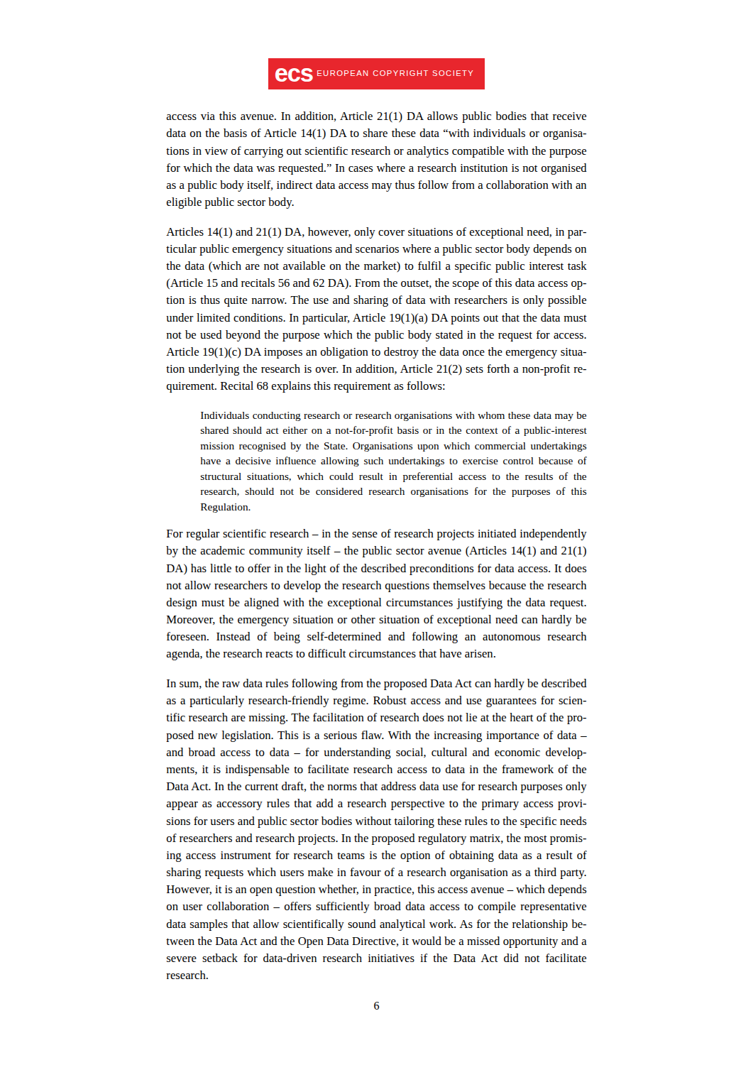ecs EUROPEAN COPYRIGHT SOCIETY
access via this avenue. In addition, Article 21(1) DA allows public bodies that receive data on the basis of Article 14(1) DA to share these data “with individuals or organisations in view of carrying out scientific research or analytics compatible with the purpose for which the data was requested.” In cases where a research institution is not organised as a public body itself, indirect data access may thus follow from a collaboration with an eligible public sector body.
Articles 14(1) and 21(1) DA, however, only cover situations of exceptional need, in particular public emergency situations and scenarios where a public sector body depends on the data (which are not available on the market) to fulfil a specific public interest task (Article 15 and recitals 56 and 62 DA). From the outset, the scope of this data access option is thus quite narrow. The use and sharing of data with researchers is only possible under limited conditions. In particular, Article 19(1)(a) DA points out that the data must not be used beyond the purpose which the public body stated in the request for access. Article 19(1)(c) DA imposes an obligation to destroy the data once the emergency situation underlying the research is over. In addition, Article 21(2) sets forth a non-profit requirement. Recital 68 explains this requirement as follows:
Individuals conducting research or research organisations with whom these data may be shared should act either on a not-for-profit basis or in the context of a public-interest mission recognised by the State. Organisations upon which commercial undertakings have a decisive influence allowing such undertakings to exercise control because of structural situations, which could result in preferential access to the results of the research, should not be considered research organisations for the purposes of this Regulation.
For regular scientific research – in the sense of research projects initiated independently by the academic community itself – the public sector avenue (Articles 14(1) and 21(1) DA) has little to offer in the light of the described preconditions for data access. It does not allow researchers to develop the research questions themselves because the research design must be aligned with the exceptional circumstances justifying the data request. Moreover, the emergency situation or other situation of exceptional need can hardly be foreseen. Instead of being self-determined and following an autonomous research agenda, the research reacts to difficult circumstances that have arisen.
In sum, the raw data rules following from the proposed Data Act can hardly be described as a particularly research-friendly regime. Robust access and use guarantees for scientific research are missing. The facilitation of research does not lie at the heart of the proposed new legislation. This is a serious flaw. With the increasing importance of data – and broad access to data – for understanding social, cultural and economic developments, it is indispensable to facilitate research access to data in the framework of the Data Act. In the current draft, the norms that address data use for research purposes only appear as accessory rules that add a research perspective to the primary access provisions for users and public sector bodies without tailoring these rules to the specific needs of researchers and research projects. In the proposed regulatory matrix, the most promising access instrument for research teams is the option of obtaining data as a result of sharing requests which users make in favour of a research organisation as a third party. However, it is an open question whether, in practice, this access avenue – which depends on user collaboration – offers sufficiently broad data access to compile representative data samples that allow scientifically sound analytical work. As for the relationship between the Data Act and the Open Data Directive, it would be a missed opportunity and a severe setback for data-driven research initiatives if the Data Act did not facilitate research.
6